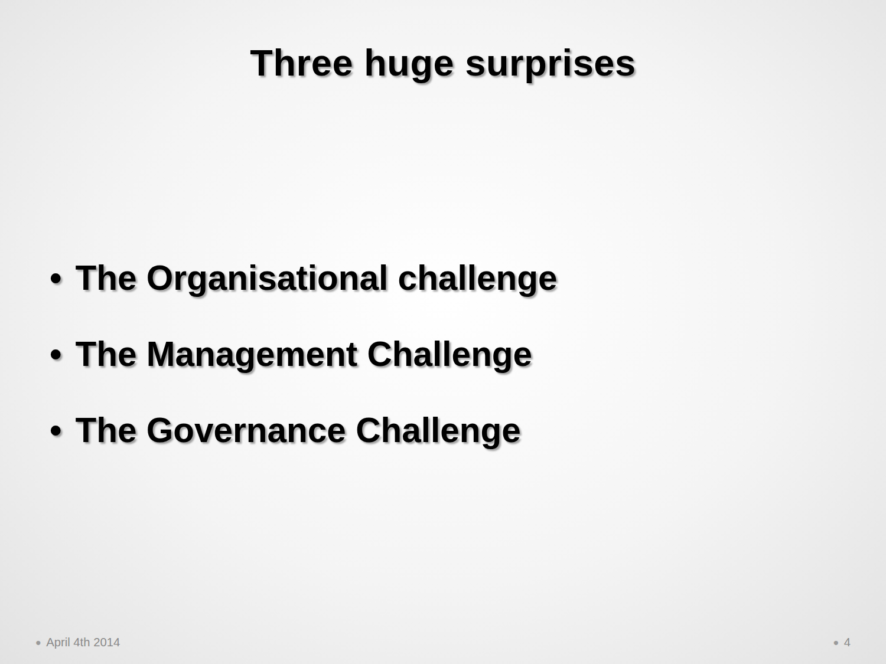Three huge surprises
The Organisational challenge
The Management Challenge
The Governance Challenge
April 4th 2014 4